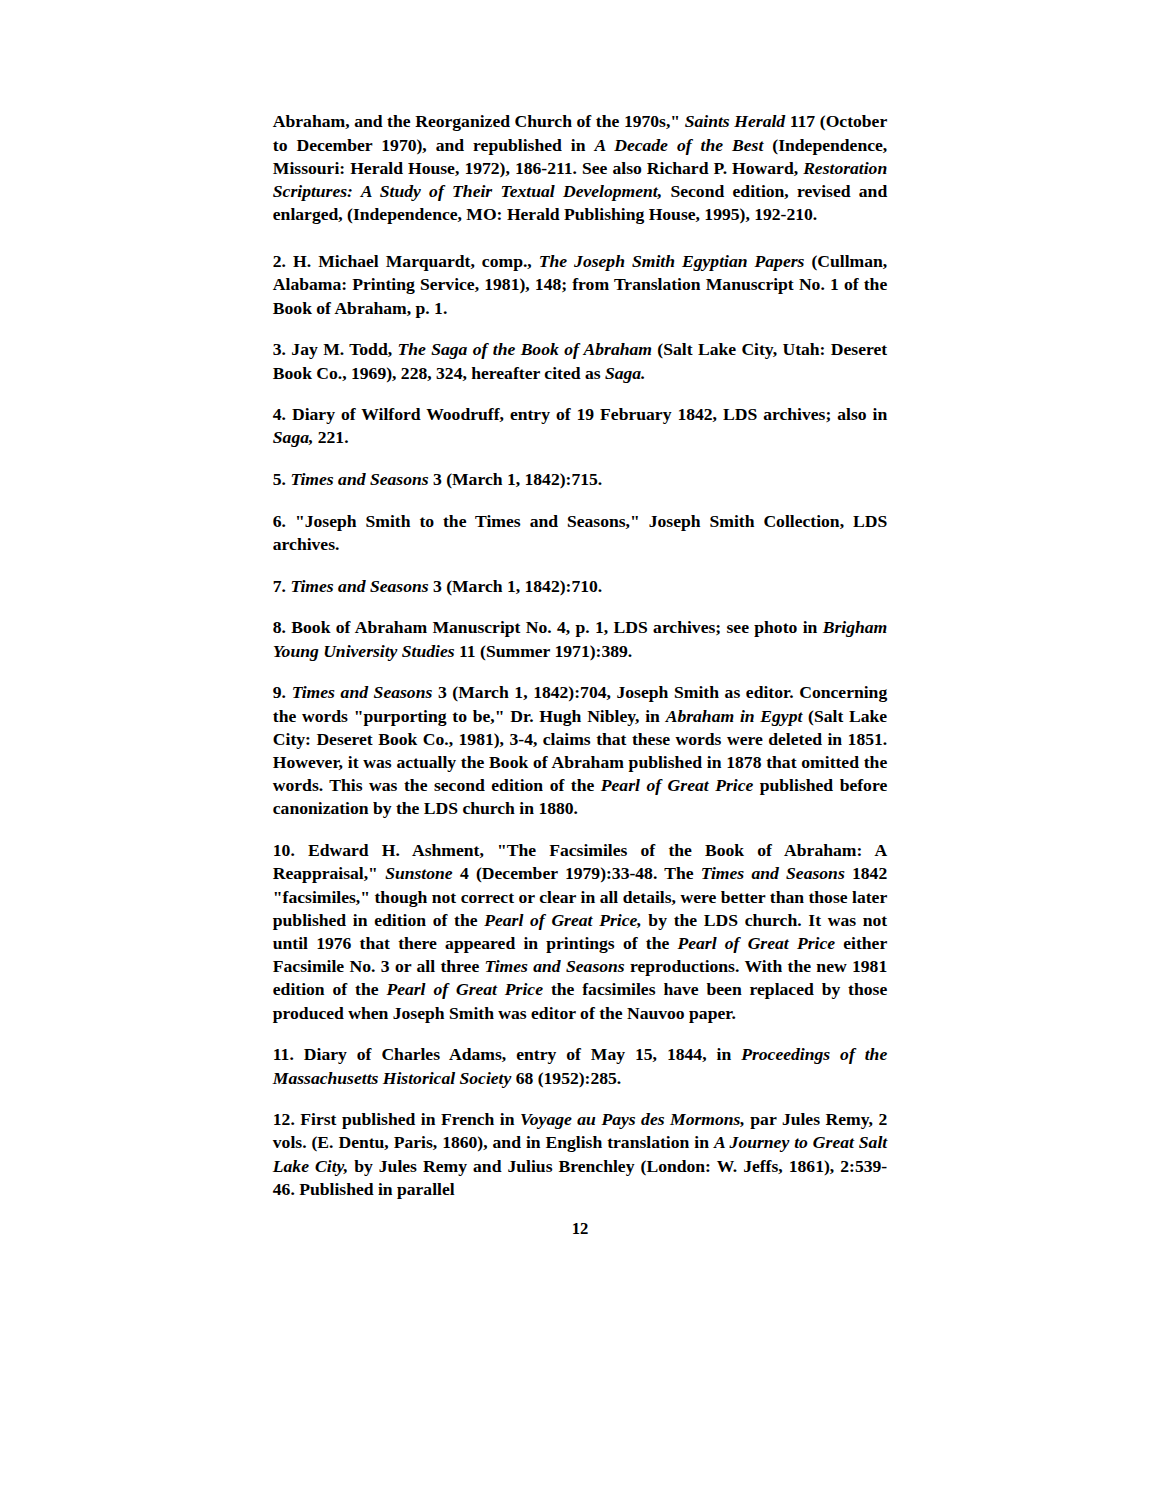Abraham, and the Reorganized Church of the 1970s," Saints Herald 117 (October to December 1970), and republished in A Decade of the Best (Independence, Missouri: Herald House, 1972), 186-211. See also Richard P. Howard, Restoration Scriptures: A Study of Their Textual Development, Second edition, revised and enlarged, (Independence, MO: Herald Publishing House, 1995), 192-210.
2. H. Michael Marquardt, comp., The Joseph Smith Egyptian Papers (Cullman, Alabama: Printing Service, 1981), 148; from Translation Manuscript No. 1 of the Book of Abraham, p. 1.
3. Jay M. Todd, The Saga of the Book of Abraham (Salt Lake City, Utah: Deseret Book Co., 1969), 228, 324, hereafter cited as Saga.
4. Diary of Wilford Woodruff, entry of 19 February 1842, LDS archives; also in Saga, 221.
5. Times and Seasons 3 (March 1, 1842):715.
6. "Joseph Smith to the Times and Seasons," Joseph Smith Collection, LDS archives.
7. Times and Seasons 3 (March 1, 1842):710.
8. Book of Abraham Manuscript No. 4, p. 1, LDS archives; see photo in Brigham Young University Studies 11 (Summer 1971):389.
9. Times and Seasons 3 (March 1, 1842):704, Joseph Smith as editor. Concerning the words "purporting to be," Dr. Hugh Nibley, in Abraham in Egypt (Salt Lake City: Deseret Book Co., 1981), 3-4, claims that these words were deleted in 1851. However, it was actually the Book of Abraham published in 1878 that omitted the words. This was the second edition of the Pearl of Great Price published before canonization by the LDS church in 1880.
10. Edward H. Ashment, "The Facsimiles of the Book of Abraham: A Reappraisal," Sunstone 4 (December 1979):33-48. The Times and Seasons 1842 "facsimiles," though not correct or clear in all details, were better than those later published in edition of the Pearl of Great Price, by the LDS church. It was not until 1976 that there appeared in printings of the Pearl of Great Price either Facsimile No. 3 or all three Times and Seasons reproductions. With the new 1981 edition of the Pearl of Great Price the facsimiles have been replaced by those produced when Joseph Smith was editor of the Nauvoo paper.
11. Diary of Charles Adams, entry of May 15, 1844, in Proceedings of the Massachusetts Historical Society 68 (1952):285.
12. First published in French in Voyage au Pays des Mormons, par Jules Remy, 2 vols. (E. Dentu, Paris, 1860), and in English translation in A Journey to Great Salt Lake City, by Jules Remy and Julius Brenchley (London: W. Jeffs, 1861), 2:539-46. Published in parallel
12